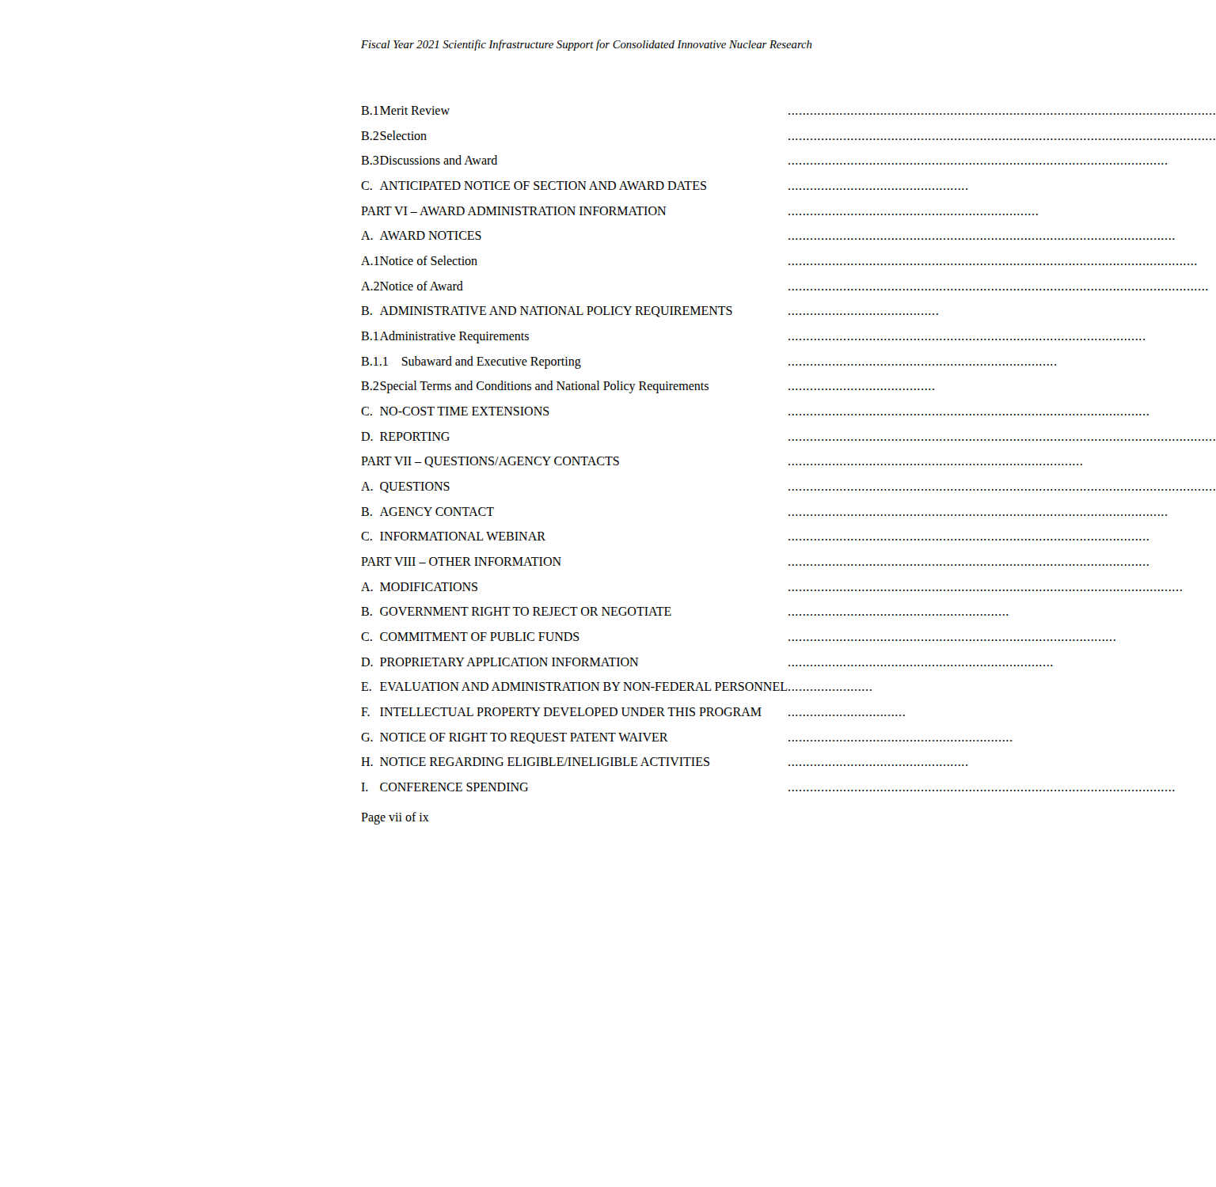Fiscal Year 2021 Scientific Infrastructure Support for Consolidated Innovative Nuclear Research
| B.1 | Merit Review | ......................................................................................................................... | 22 |
| B.2 | Selection | .............................................................................................................................. | 22 |
| B.3 | Discussions and Award | ....................................................................................................... | 22 |
| C. | Anticipated Notice of Section and Award Dates | ................................................. | 22 |
| Part VI – Award Administration Information | .................................................................... | 23 |
| A. | Award Notices | ......................................................................................................... | 23 |
| A.1 | Notice of Selection | ............................................................................................................... | 23 |
| A.2 | Notice of Award | .................................................................................................................. | 23 |
| B. | Administrative and National Policy Requirements | ......................................... | 23 |
| B.1 | Administrative Requirements | ................................................................................................. | 23 |
| B.1.1 Subaward and Executive Reporting | ......................................................................... | 23 |
| B.2 | Special Terms and Conditions and National Policy Requirements | ........................................ | 23 |
| C. | No-Cost Time Extensions | .................................................................................................. | 24 |
| D. | Reporting | ....................................................................................................................... | 24 |
| Part VII – Questions/Agency Contacts | ................................................................................ | 25 |
| A. | Questions | ....................................................................................................................... | 25 |
| B. | Agency Contact | ....................................................................................................... | 25 |
| C. | Informational Webinar | .................................................................................................. | 25 |
| Part VIII – Other Information | .................................................................................................. | 26 |
| A. | Modifications | ........................................................................................................... | 26 |
| B. | Government Right to Reject or Negotiate | ............................................................ | 26 |
| C. | Commitment of Public Funds | ......................................................................................... | 26 |
| D. | Proprietary Application Information | ........................................................................ | 26 |
| E. | Evaluation and Administration by Non-Federal Personnel | ....................... | 27 |
| F. | Intellectual Property Developed Under This Program | ................................ | 27 |
| G. | Notice of Right to Request Patent Waiver | ............................................................. | 27 |
| H. | Notice Regarding Eligible/Ineligible Activities | ................................................. | 27 |
| I. | Conference Spending | ......................................................................................................... | 28 |
Page vii of ix